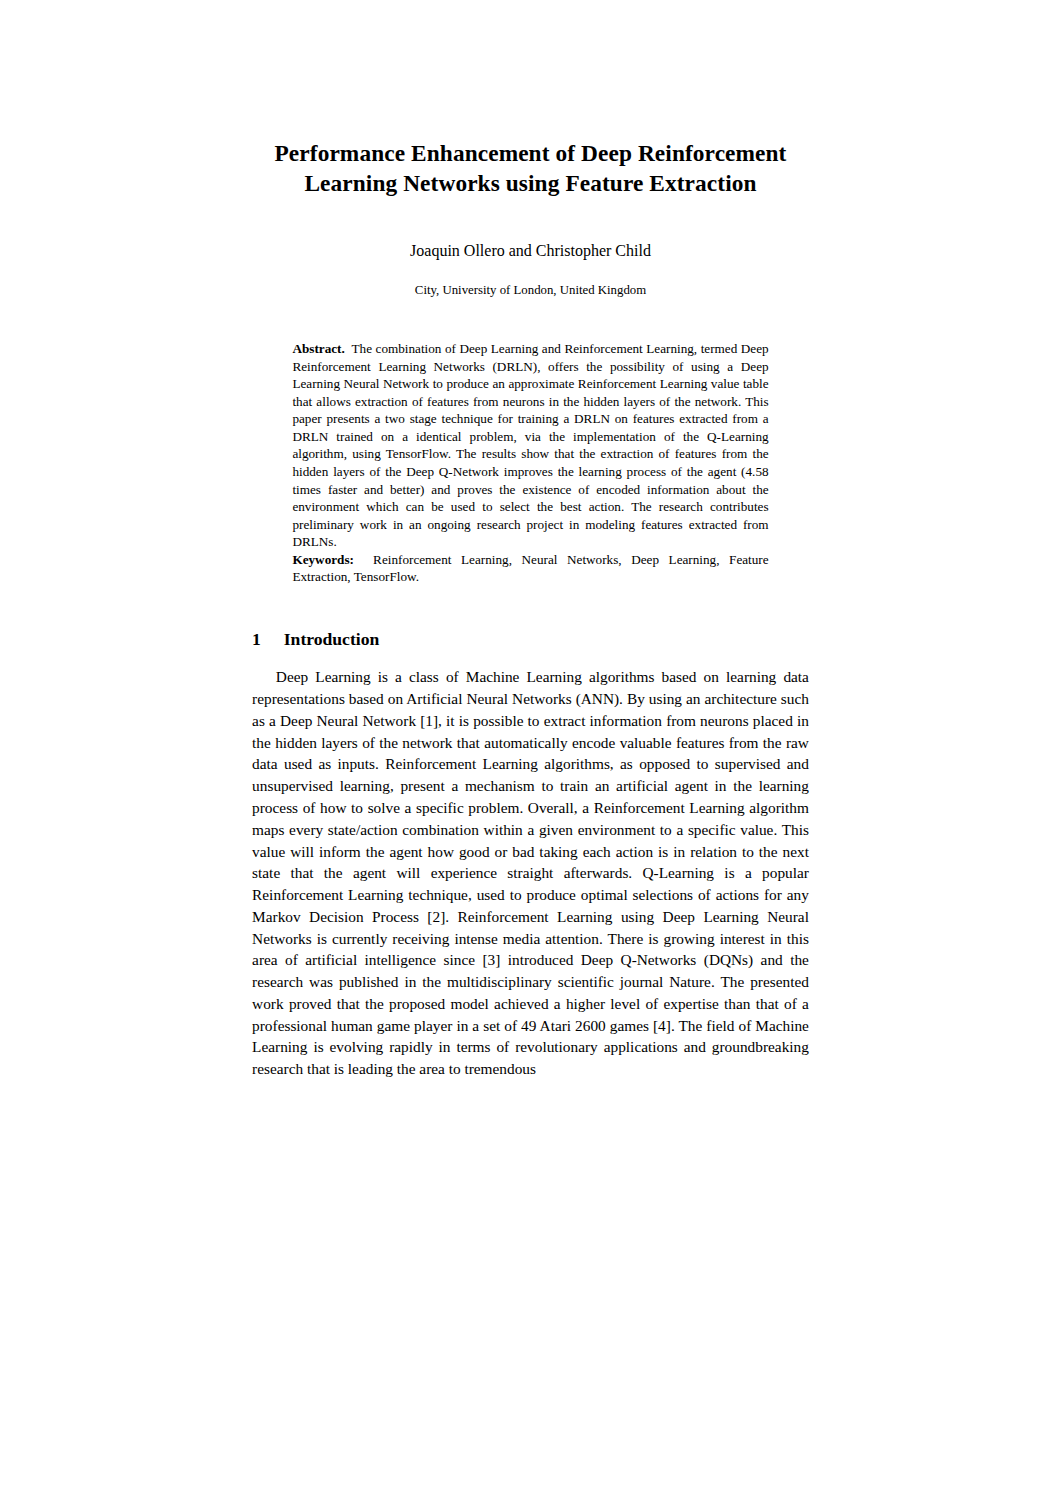Performance Enhancement of Deep Reinforcement
Learning Networks using Feature Extraction
Joaquin Ollero and Christopher Child
City, University of London, United Kingdom
Abstract. The combination of Deep Learning and Reinforcement Learning, termed Deep Reinforcement Learning Networks (DRLN), offers the possibility of using a Deep Learning Neural Network to produce an approximate Reinforcement Learning value table that allows extraction of features from neurons in the hidden layers of the network. This paper presents a two stage technique for training a DRLN on features extracted from a DRLN trained on a identical problem, via the implementation of the Q-Learning algorithm, using TensorFlow. The results show that the extraction of features from the hidden layers of the Deep Q-Network improves the learning process of the agent (4.58 times faster and better) and proves the existence of encoded information about the environment which can be used to select the best action. The research contributes preliminary work in an ongoing research project in modeling features extracted from DRLNs.
Keywords: Reinforcement Learning, Neural Networks, Deep Learning, Feature Extraction, TensorFlow.
1 Introduction
Deep Learning is a class of Machine Learning algorithms based on learning data representations based on Artificial Neural Networks (ANN). By using an architecture such as a Deep Neural Network [1], it is possible to extract information from neurons placed in the hidden layers of the network that automatically encode valuable features from the raw data used as inputs. Reinforcement Learning algorithms, as opposed to supervised and unsupervised learning, present a mechanism to train an artificial agent in the learning process of how to solve a specific problem. Overall, a Reinforcement Learning algorithm maps every state/action combination within a given environment to a specific value. This value will inform the agent how good or bad taking each action is in relation to the next state that the agent will experience straight afterwards. Q-Learning is a popular Reinforcement Learning technique, used to produce optimal selections of actions for any Markov Decision Process [2]. Reinforcement Learning using Deep Learning Neural Networks is currently receiving intense media attention. There is growing interest in this area of artificial intelligence since [3] introduced Deep Q-Networks (DQNs) and the research was published in the multidisciplinary scientific journal Nature. The presented work proved that the proposed model achieved a higher level of expertise than that of a professional human game player in a set of 49 Atari 2600 games [4]. The field of Machine Learning is evolving rapidly in terms of revolutionary applications and groundbreaking research that is leading the area to tremendous